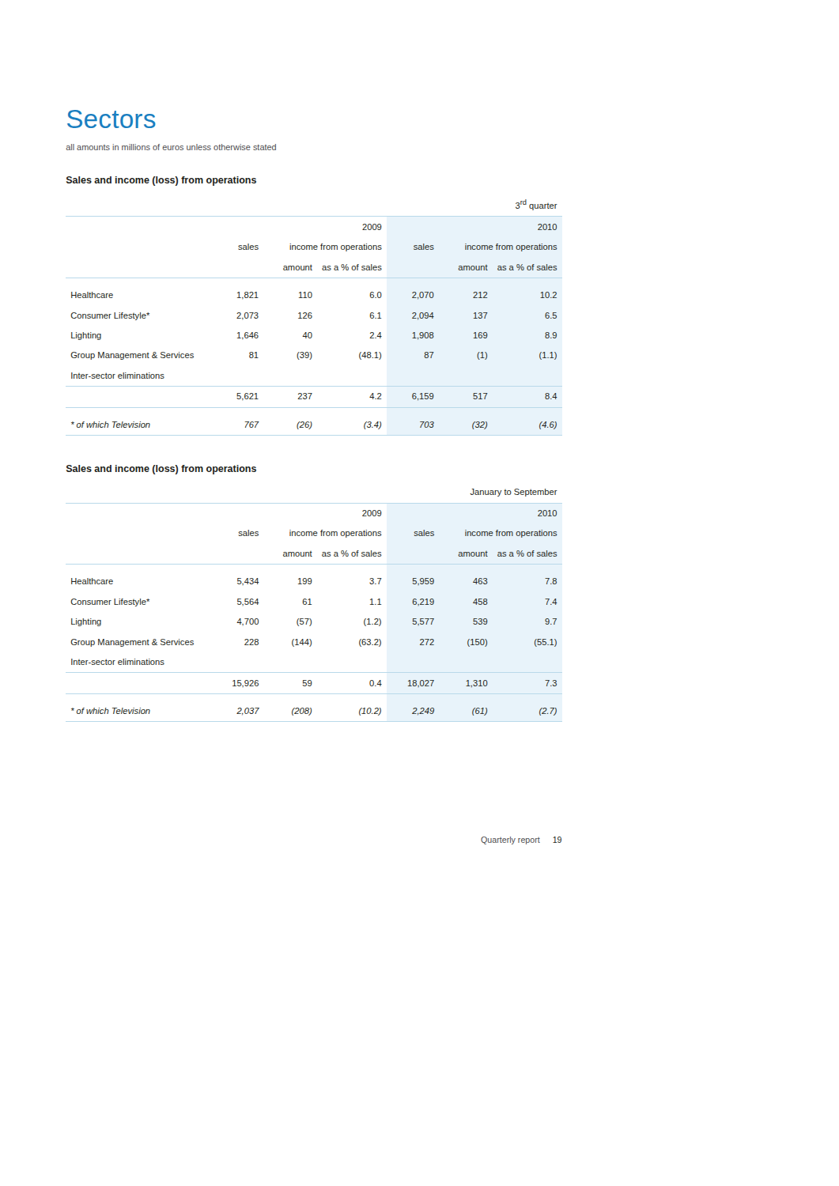Sectors
all amounts in millions of euros unless otherwise stated
Sales and income (loss) from operations
| | 3 rd quarter |
| --- | --- |
| | 2009 | 2010 |
| | sales | income from operations | sales | income from operations |
| | | amount | as a % of sales | | amount | as a % of sales |
| Healthcare | 1,821 | 110 | 6.0 | 2,070 | 212 | 10.2 |
| Consumer Lifestyle* | 2,073 | 126 | 6.1 | 2,094 | 137 | 6.5 |
| Lighting | 1,646 | 40 | 2.4 | 1,908 | 169 | 8.9 |
| Group Management & Services | 81 | (39) | (48.1) | 87 | (1) | (1.1) |
| Inter-sector eliminations | | | | | | |
| | 5,621 | 237 | 4.2 | 6,159 | 517 | 8.4 |
| * of which Television | 767 | (26) | (3.4) | 703 | (32) | (4.6) |
Sales and income (loss) from operations
| | January to September |
| --- | --- |
| | 2009 | 2010 |
| | sales | income from operations | sales | income from operations |
| | | amount | as a % of sales | | amount | as a % of sales |
| Healthcare | 5,434 | 199 | 3.7 | 5,959 | 463 | 7.8 |
| Consumer Lifestyle* | 5,564 | 61 | 1.1 | 6,219 | 458 | 7.4 |
| Lighting | 4,700 | (57) | (1.2) | 5,577 | 539 | 9.7 |
| Group Management & Services | 228 | (144) | (63.2) | 272 | (150) | (55.1) |
| Inter-sector eliminations | | | | | | |
| | 15,926 | 59 | 0.4 | 18,027 | 1,310 | 7.3 |
| * of which Television | 2,037 | (208) | (10.2) | 2,249 | (61) | (2.7) |
Quarterly report19